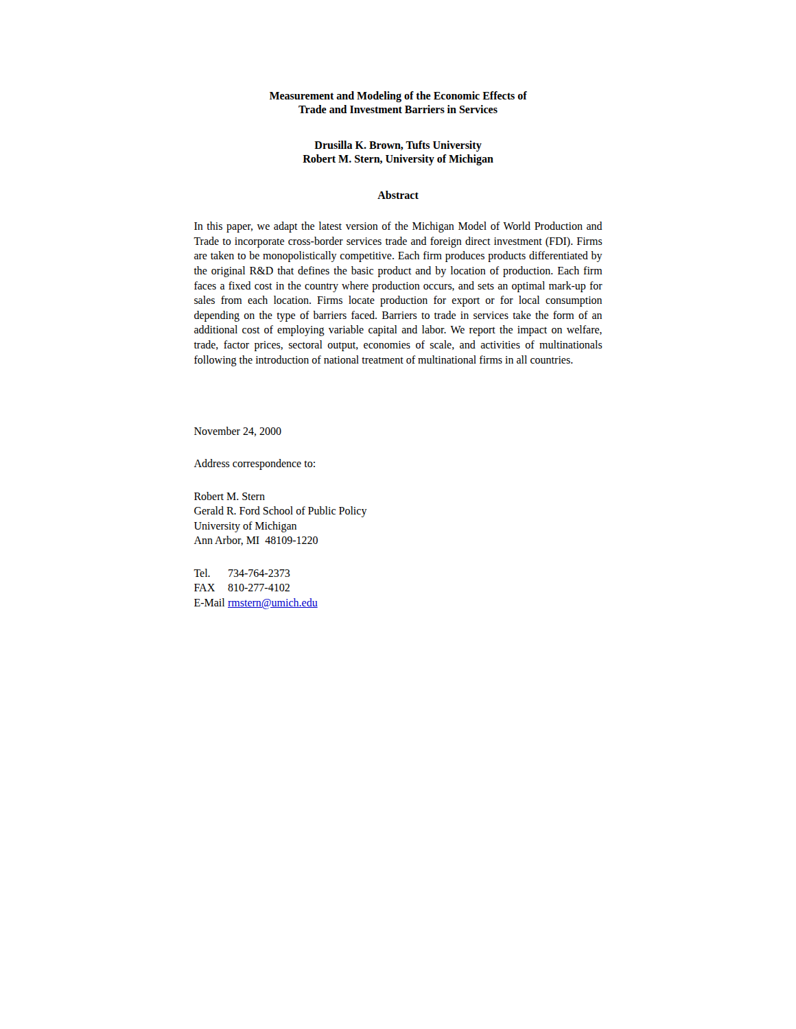Measurement and Modeling of the Economic Effects of
Trade and Investment Barriers in Services
Drusilla K. Brown, Tufts University
Robert M. Stern, University of Michigan
Abstract
In this paper, we adapt the latest version of the Michigan Model of World Production and Trade to incorporate cross-border services trade and foreign direct investment (FDI). Firms are taken to be monopolistically competitive. Each firm produces products differentiated by the original R&D that defines the basic product and by location of production. Each firm faces a fixed cost in the country where production occurs, and sets an optimal mark-up for sales from each location. Firms locate production for export or for local consumption depending on the type of barriers faced. Barriers to trade in services take the form of an additional cost of employing variable capital and labor. We report the impact on welfare, trade, factor prices, sectoral output, economies of scale, and activities of multinationals following the introduction of national treatment of multinational firms in all countries.
November 24, 2000
Address correspondence to:
Robert M. Stern
Gerald R. Ford School of Public Policy
University of Michigan
Ann Arbor, MI 48109-1220
Tel. 734-764-2373
FAX810-277-4102
E-Mail rmstern@umich.edu